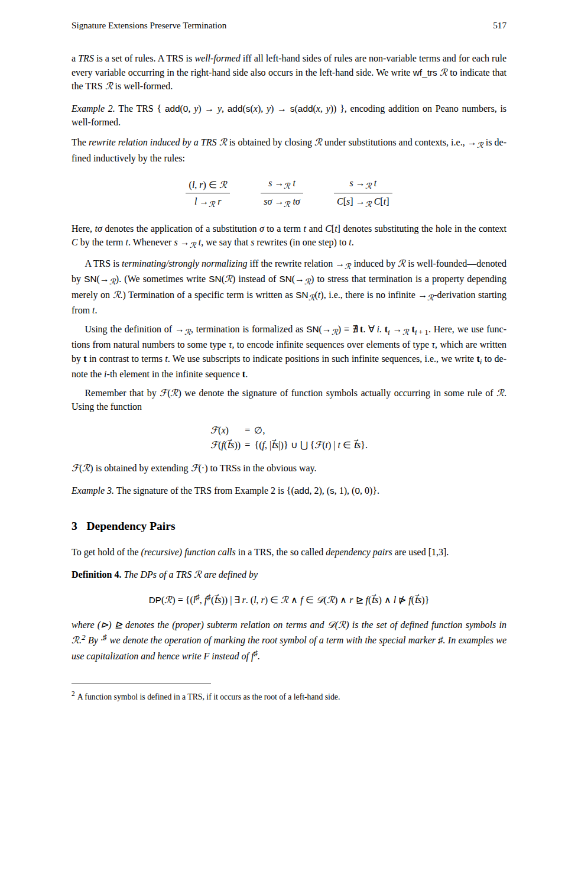Signature Extensions Preserve Termination 517
a TRS is a set of rules. A TRS is well-formed iff all left-hand sides of rules are non-variable terms and for each rule every variable occurring in the right-hand side also occurs in the left-hand side. We write wf_trs ℛ to indicate that the TRS ℛ is well-formed.
Example 2. The TRS { add(0, y) → y, add(s(x), y) → s(add(x, y)) }, encoding addition on Peano numbers, is well-formed.
The rewrite relation induced by a TRS ℛ is obtained by closing ℛ under substitutions and contexts, i.e., →ℛ is defined inductively by the rules:
(l, r) ∈ ℛ l →ℛ r s →ℛ t sσ →ℛ tσ s →ℛ t C[s] →ℛ C[t]
Here, tσ denotes the application of a substitution σ to a term t and C[t] denotes substituting the hole in the context C by the term t. Whenever s →ℛ t, we say that s rewrites (in one step) to t.
A TRS is terminating/strongly normalizing iff the rewrite relation →ℛ induced by ℛ is well-founded—denoted by SN(→ℛ). (We sometimes write SN(ℛ) instead of SN(→ℛ) to stress that termination is a property depending merely on ℛ.) Termination of a specific term is written as SNℛ(t), i.e., there is no infinite →ℛ-derivation starting from t.
Using the definition of →ℛ, termination is formalized as SN(→ℛ) ≡ ∄ t. ∀ i. ti →ℛ ti + 1. Here, we use functions from natural numbers to some type τ, to encode infinite sequences over elements of type τ, which are written by t in contrast to terms t. We use subscripts to indicate positions in such infinite sequences, i.e., we write ti to denote the i-th element in the infinite sequence t.
Remember that by ℱ(ℛ) we denote the signature of function symbols actually occurring in some rule of ℛ. Using the function
ℱ(x) = ∅, ℱ(f(t⃗s)) = {(f, |t⃗s|)} ∪ ⋃ {ℱ(t) | t ∈ t⃗s}.
ℱ(ℛ) is obtained by extending ℱ(·) to TRSs in the obvious way.
Example 3. The signature of the TRS from Example 2 is {(add, 2), (s, 1), (0, 0)}.
3 Dependency Pairs
To get hold of the (recursive) function calls in a TRS, the so called dependency pairs are used [1,3].
Definition 4. The DPs of a TRS ℛ are defined by
DP(ℛ) = {(l♯, f♯(t⃗s)) | ∃ r. (l, r) ∈ ℛ ∧ f ∈ 𝒟(ℛ) ∧ r ⊵ f(t⃗s) ∧ l ⋫ f(t⃗s)}
where (⊳) ⊵ denotes the (proper) subterm relation on terms and 𝒟(ℛ) is the set of defined function symbols in ℛ.2 By ·♯ we denote the operation of marking the root symbol of a term with the special marker ♯. In examples we use capitalization and hence write F instead of f♯.
2A function symbol is defined in a TRS, if it occurs as the root of a left-hand side.